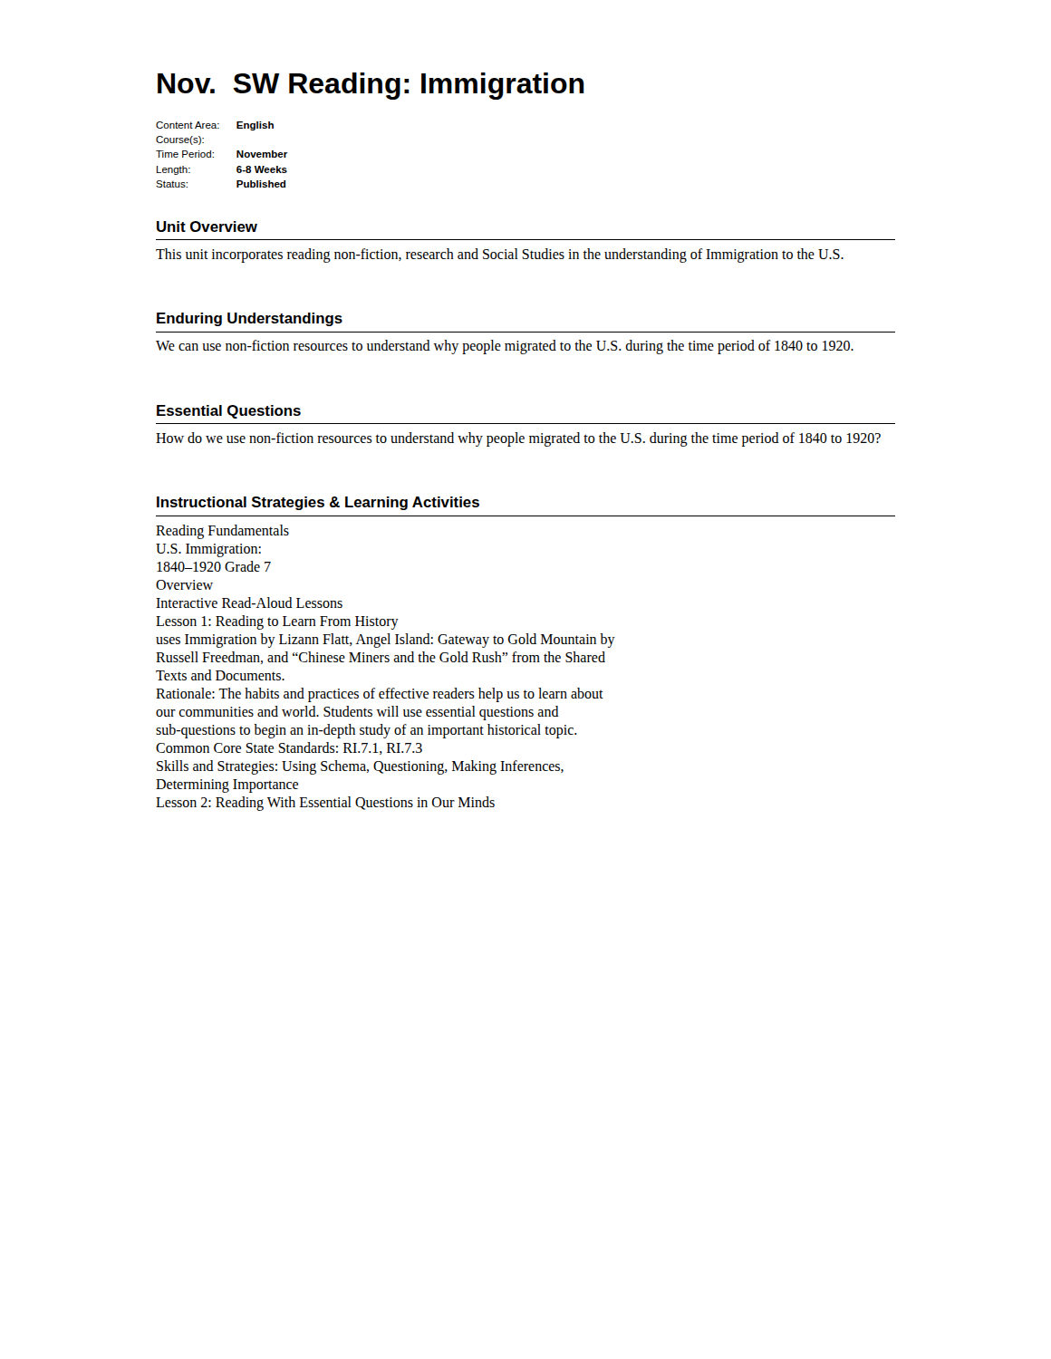Nov. SW Reading: Immigration
| Content Area: | English |
| Course(s): | |
| Time Period: | November |
| Length: | 6-8 Weeks |
| Status: | Published |
Unit Overview
This unit incorporates reading non-fiction, research and Social Studies in the understanding of Immigration to the U.S.
Enduring Understandings
We can use non-fiction resources to understand why people migrated to the U.S. during the time period of 1840 to 1920.
Essential Questions
How do we use non-fiction resources to understand why people migrated to the U.S. during the time period of 1840 to 1920?
Instructional Strategies & Learning Activities
Reading Fundamentals
U.S. Immigration:
1840–1920 Grade 7
Overview
Interactive Read-Aloud Lessons
Lesson 1: Reading to Learn From History
uses Immigration by Lizann Flatt, Angel Island: Gateway to Gold Mountain by
Russell Freedman, and “Chinese Miners and the Gold Rush” from the Shared
Texts and Documents.
Rationale: The habits and practices of effective readers help us to learn about
our communities and world. Students will use essential questions and
sub-questions to begin an in-depth study of an important historical topic.
Common Core State Standards: RI.7.1, RI.7.3
Skills and Strategies: Using Schema, Questioning, Making Inferences,
Determining Importance
Lesson 2: Reading With Essential Questions in Our Minds